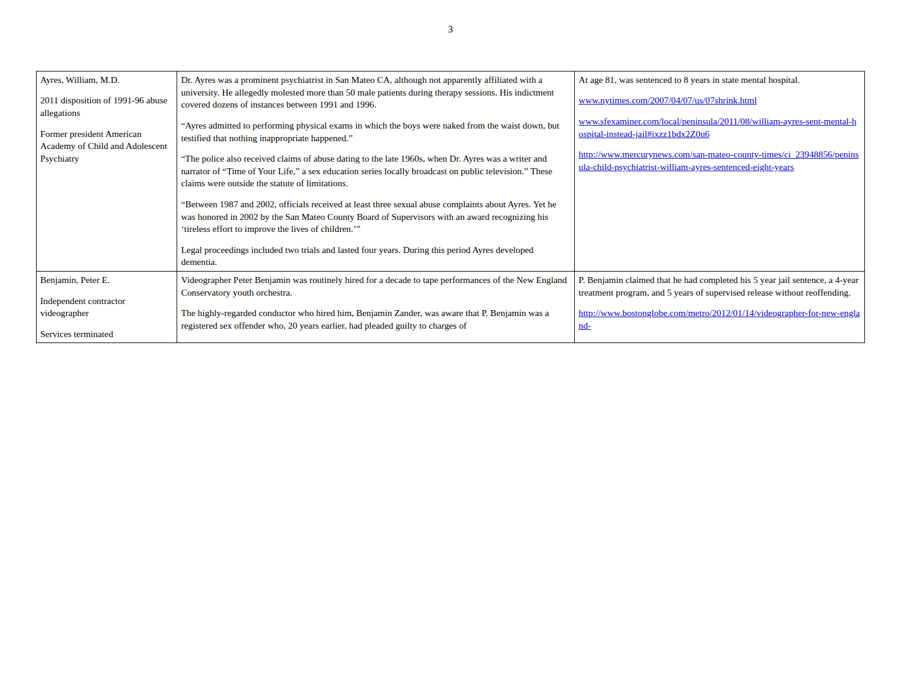3
| Ayres, William, M.D. 2011 disposition of 1991-96 abuse allegations Former president American Academy of Child and Adolescent Psychiatry | Dr. Ayres was a prominent psychiatrist in San Mateo CA, although not apparently affiliated with a university. He allegedly molested more than 50 male patients during therapy sessions. His indictment covered dozens of instances between 1991 and 1996. “Ayres admitted to performing physical exams in which the boys were naked from the waist down, but testified that nothing inappropriate happened.” “The police also received claims of abuse dating to the late 1960s, when Dr. Ayres was a writer and narrator of “Time of Your Life,” a sex education series locally broadcast on public television.” These claims were outside the statute of limitations. “Between 1987 and 2002, officials received at least three sexual abuse complaints about Ayres. Yet he was honored in 2002 by the San Mateo County Board of Supervisors with an award recognizing his ‘tireless effort to improve the lives of children.’” Legal proceedings included two trials and lasted four years. During this period Ayres developed dementia. | At age 81, was sentenced to 8 years in state mental hospital. www.nytimes.com/2007/04/07/us/07shrink.html www.sfexaminer.com/local/peninsula/2011/08/william-ayres-sent-mental-hospital-instead-jail#ixzz1bdx2Z0u6 http://www.mercurynews.com/san-mateo-county-times/ci_23948856/peninsula-child-psychiatrist-william-ayres-sentenced-eight-years |
| Benjamin, Peter E. Independent contractor videographer Services terminated | Videographer Peter Benjamin was routinely hired for a decade to tape performances of the New England Conservatory youth orchestra. The highly-regarded conductor who hired him, Benjamin Zander, was aware that P. Benjamin was a registered sex offender who, 20 years earlier, had pleaded guilty to charges of | P. Benjamin claimed that he had completed his 5 year jail sentence, a 4-year treatment program, and 5 years of supervised release without reoffending. http://www.bostonglobe.com/metro/2012/01/14/videographer-for-new-england- |